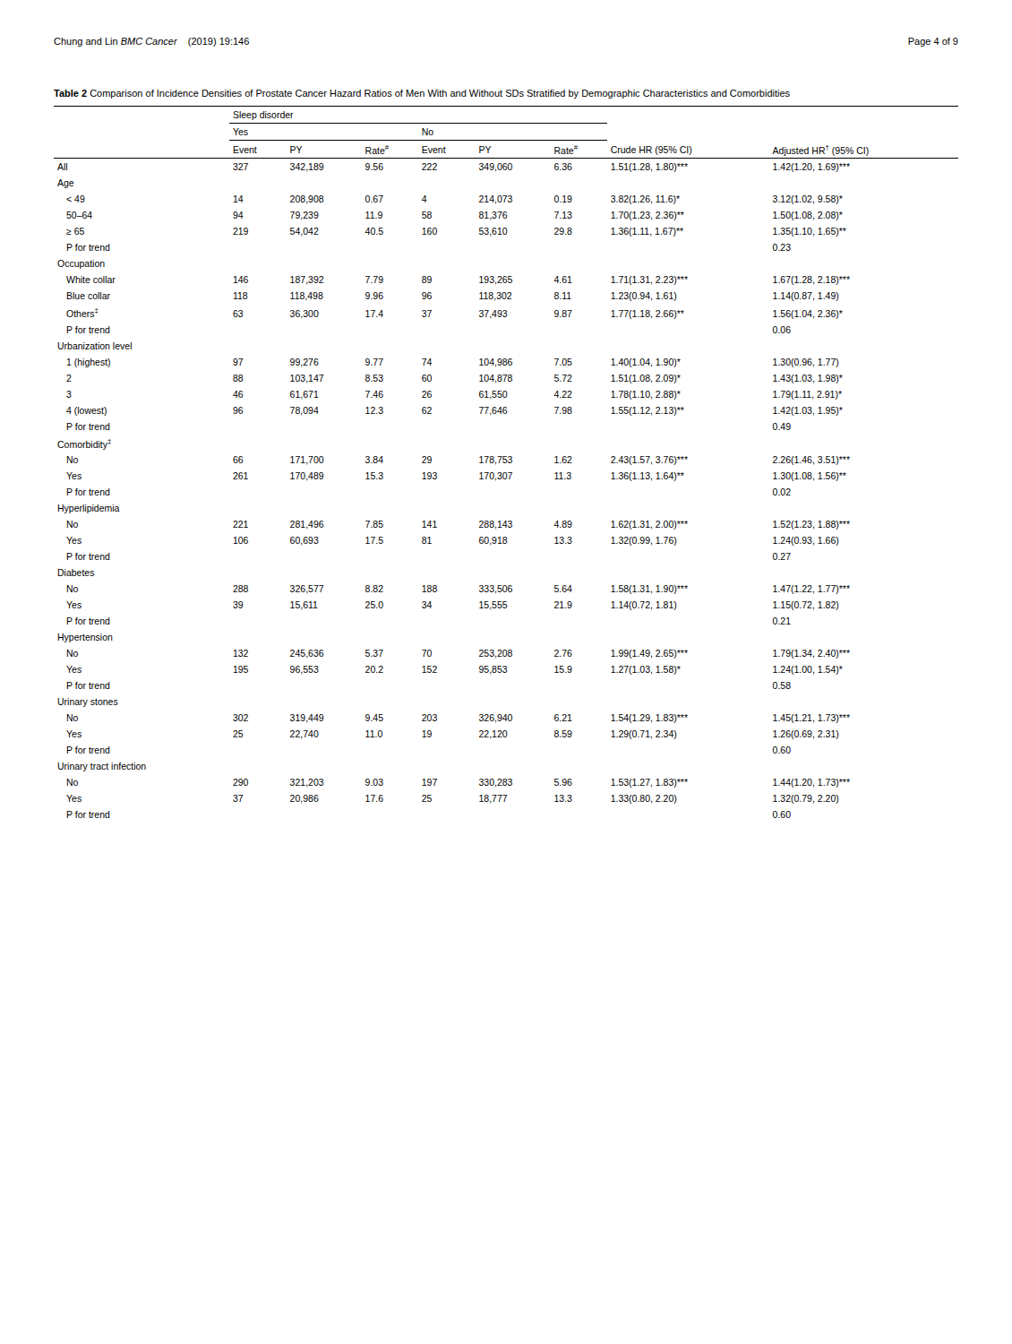Chung and Lin BMC Cancer (2019) 19:146
Page 4 of 9
Table 2 Comparison of Incidence Densities of Prostate Cancer Hazard Ratios of Men With and Without SDs Stratified by Demographic Characteristics and Comorbidities
| | Sleep disorder | | |
| --- | --- | --- | --- |
| | Yes | No | | |
| | Event | PY | Rate # | Event | PY | Rate # | Crude HR (95% CI) | Adjusted HR † (95% CI) |
| All | 327 | 342,189 | 9.56 | 222 | 349,060 | 6.36 | 1.51(1.28, 1.80)*** | 1.42(1.20, 1.69)*** |
| Age | | | | | | | | |
| < 49 | 14 | 208,908 | 0.67 | 4 | 214,073 | 0.19 | 3.82(1.26, 11.6)* | 3.12(1.02, 9.58)* |
| 50–64 | 94 | 79,239 | 11.9 | 58 | 81,376 | 7.13 | 1.70(1.23, 2.36)** | 1.50(1.08, 2.08)* |
| ≥ 65 | 219 | 54,042 | 40.5 | 160 | 53,610 | 29.8 | 1.36(1.11, 1.67)** | 1.35(1.10, 1.65)** |
| P for trend | | | | | | | | 0.23 |
| Occupation | | | | | | | | |
| White collar | 146 | 187,392 | 7.79 | 89 | 193,265 | 4.61 | 1.71(1.31, 2.23)*** | 1.67(1.28, 2.18)*** |
| Blue collar | 118 | 118,498 | 9.96 | 96 | 118,302 | 8.11 | 1.23(0.94, 1.61) | 1.14(0.87, 1.49) |
| Others ‡ | 63 | 36,300 | 17.4 | 37 | 37,493 | 9.87 | 1.77(1.18, 2.66)** | 1.56(1.04, 2.36)* |
| P for trend | | | | | | | | 0.06 |
| Urbanization level | | | | | | | | |
| 1 (highest) | 97 | 99,276 | 9.77 | 74 | 104,986 | 7.05 | 1.40(1.04, 1.90)* | 1.30(0.96, 1.77) |
| 2 | 88 | 103,147 | 8.53 | 60 | 104,878 | 5.72 | 1.51(1.08, 2.09)* | 1.43(1.03, 1.98)* |
| 3 | 46 | 61,671 | 7.46 | 26 | 61,550 | 4.22 | 1.78(1.10, 2.88)* | 1.79(1.11, 2.91)* |
| 4 (lowest) | 96 | 78,094 | 12.3 | 62 | 77,646 | 7.98 | 1.55(1.12, 2.13)** | 1.42(1.03, 1.95)* |
| P for trend | | | | | | | | 0.49 |
| Comorbidity ‡ | | | | | | | | |
| No | 66 | 171,700 | 3.84 | 29 | 178,753 | 1.62 | 2.43(1.57, 3.76)*** | 2.26(1.46, 3.51)*** |
| Yes | 261 | 170,489 | 15.3 | 193 | 170,307 | 11.3 | 1.36(1.13, 1.64)** | 1.30(1.08, 1.56)** |
| P for trend | | | | | | | | 0.02 |
| Hyperlipidemia | | | | | | | | |
| No | 221 | 281,496 | 7.85 | 141 | 288,143 | 4.89 | 1.62(1.31, 2.00)*** | 1.52(1.23, 1.88)*** |
| Yes | 106 | 60,693 | 17.5 | 81 | 60,918 | 13.3 | 1.32(0.99, 1.76) | 1.24(0.93, 1.66) |
| P for trend | | | | | | | | 0.27 |
| Diabetes | | | | | | | | |
| No | 288 | 326,577 | 8.82 | 188 | 333,506 | 5.64 | 1.58(1.31, 1.90)*** | 1.47(1.22, 1.77)*** |
| Yes | 39 | 15,611 | 25.0 | 34 | 15,555 | 21.9 | 1.14(0.72, 1.81) | 1.15(0.72, 1.82) |
| P for trend | | | | | | | | 0.21 |
| Hypertension | | | | | | | | |
| No | 132 | 245,636 | 5.37 | 70 | 253,208 | 2.76 | 1.99(1.49, 2.65)*** | 1.79(1.34, 2.40)*** |
| Yes | 195 | 96,553 | 20.2 | 152 | 95,853 | 15.9 | 1.27(1.03, 1.58)* | 1.24(1.00, 1.54)* |
| P for trend | | | | | | | | 0.58 |
| Urinary stones | | | | | | | | |
| No | 302 | 319,449 | 9.45 | 203 | 326,940 | 6.21 | 1.54(1.29, 1.83)*** | 1.45(1.21, 1.73)*** |
| Yes | 25 | 22,740 | 11.0 | 19 | 22,120 | 8.59 | 1.29(0.71, 2.34) | 1.26(0.69, 2.31) |
| P for trend | | | | | | | | 0.60 |
| Urinary tract infection | | | | | | | | |
| No | 290 | 321,203 | 9.03 | 197 | 330,283 | 5.96 | 1.53(1.27, 1.83)*** | 1.44(1.20, 1.73)*** |
| Yes | 37 | 20,986 | 17.6 | 25 | 18,777 | 13.3 | 1.33(0.80, 2.20) | 1.32(0.79, 2.20) |
| P for trend | | | | | | | | 0.60 |